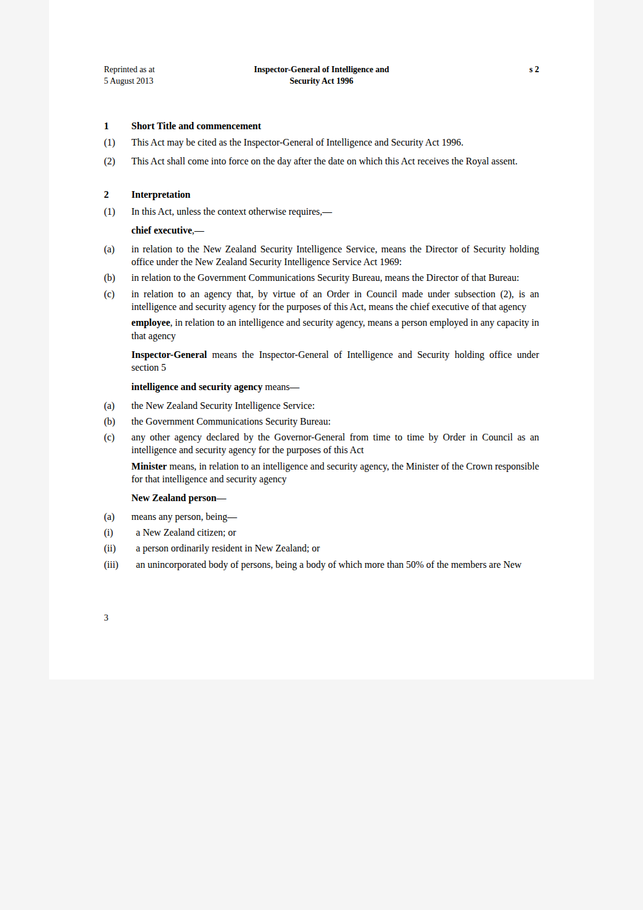Reprinted as at 5 August 2013
Inspector-General of Intelligence and Security Act 1996
s 2
1
Short Title and commencement
(1)
This Act may be cited as the Inspector-General of Intelligence and Security Act 1996.
(2)
This Act shall come into force on the day after the date on which this Act receives the Royal assent.
2
Interpretation
(1)
In this Act, unless the context otherwise requires,—
chief executive,—
(a) in relation to the New Zealand Security Intelligence Service, means the Director of Security holding office under the New Zealand Security Intelligence Service Act 1969:
(b) in relation to the Government Communications Security Bureau, means the Director of that Bureau:
(c) in relation to an agency that, by virtue of an Order in Council made under subsection (2), is an intelligence and security agency for the purposes of this Act, means the chief executive of that agency
employee, in relation to an intelligence and security agency, means a person employed in any capacity in that agency
Inspector-General means the Inspector-General of Intelligence and Security holding office under section 5
intelligence and security agency means—
(a) the New Zealand Security Intelligence Service:
(b) the Government Communications Security Bureau:
(c) any other agency declared by the Governor-General from time to time by Order in Council as an intelligence and security agency for the purposes of this Act
Minister means, in relation to an intelligence and security agency, the Minister of the Crown responsible for that intelligence and security agency
New Zealand person—
(a) means any person, being—
(i) a New Zealand citizen; or
(ii) a person ordinarily resident in New Zealand; or
(iii) an unincorporated body of persons, being a body of which more than 50% of the members are New
3